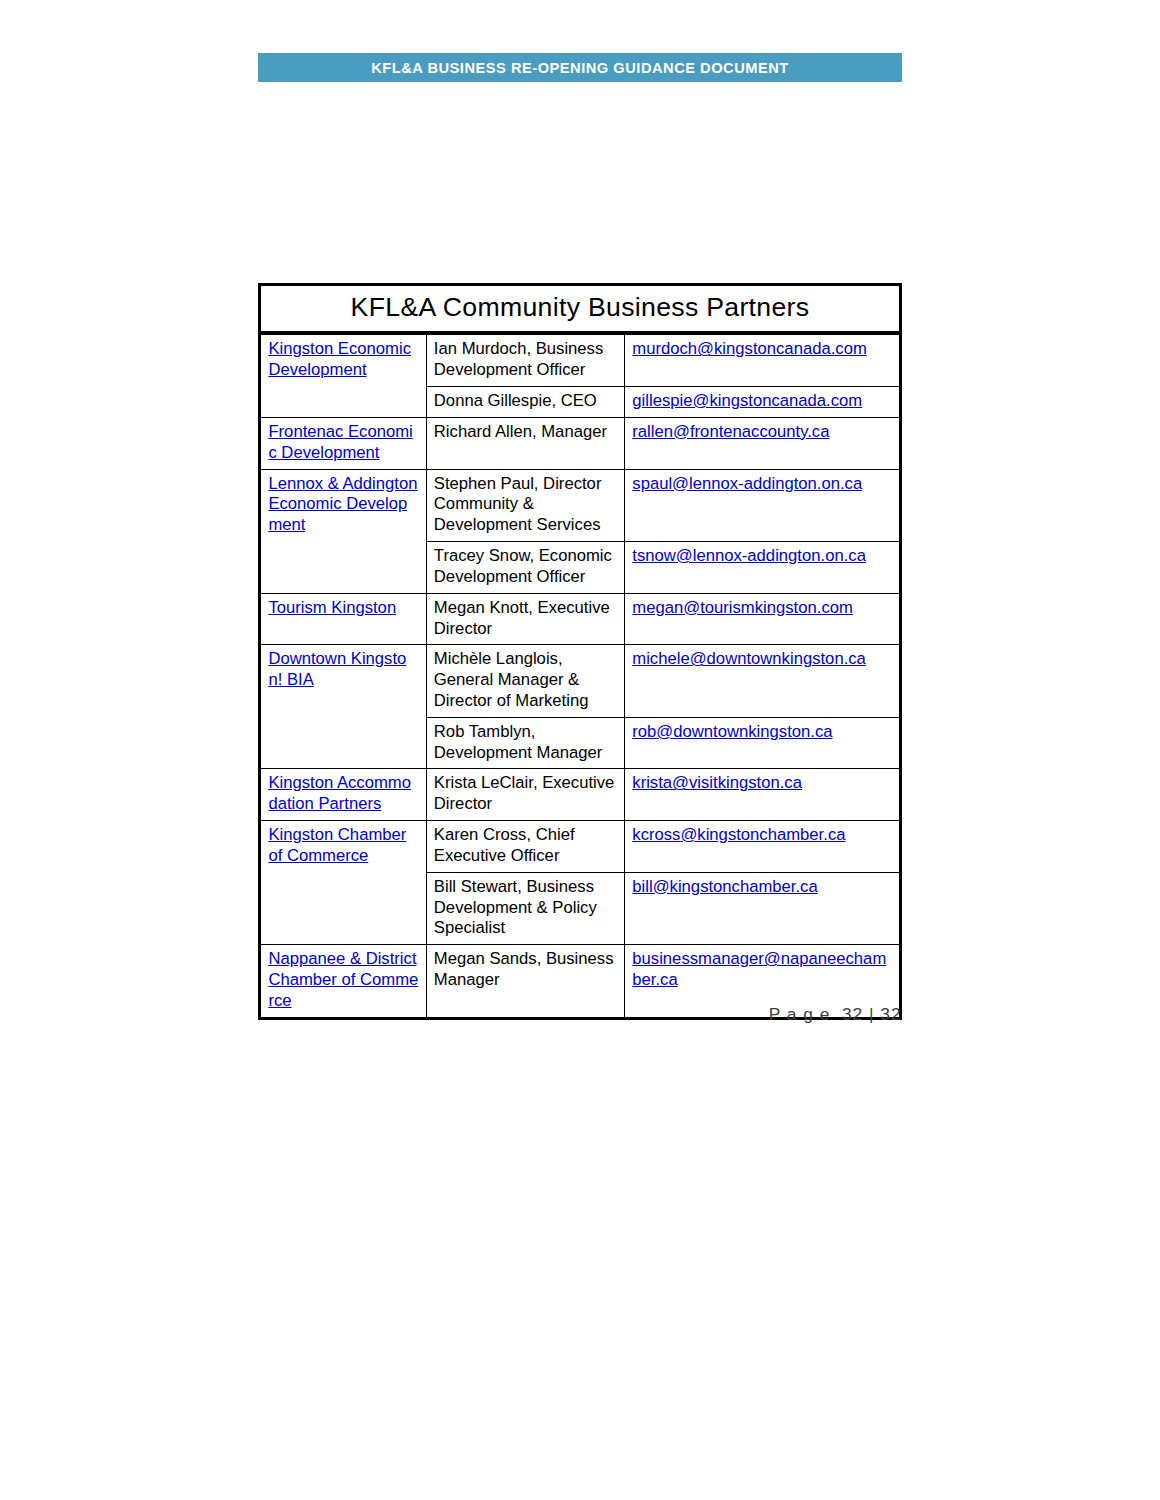KFL&A Business Re-Opening Guidance Document
KFL&A Community Business Partners
| Kingston Economic Development | Ian Murdoch, Business Development Officer | murdoch@kingstoncanada.com |
| Donna Gillespie, CEO | gillespie@kingstoncanada.com |
| Frontenac Economic Development | Richard Allen, Manager | rallen@frontenaccounty.ca |
| Lennox & Addington Economic Development | Stephen Paul, Director Community & Development Services | spaul@lennox-addington.on.ca |
| Tracey Snow, Economic Development Officer | tsnow@lennox-addington.on.ca |
| Tourism Kingston | Megan Knott, Executive Director | megan@tourismkingston.com |
| Downtown Kingston! BIA | Michèle Langlois, General Manager & Director of Marketing | michele@downtownkingston.ca |
| Rob Tamblyn, Development Manager | rob@downtownkingston.ca |
| Kingston Accommodation Partners | Krista LeClair, Executive Director | krista@visitkingston.ca |
| Kingston Chamber of Commerce | Karen Cross, Chief Executive Officer | kcross@kingstonchamber.ca |
| Bill Stewart, Business Development & Policy Specialist | bill@kingstonchamber.ca |
| Nappanee & District Chamber of Commerce | Megan Sands, Business Manager | businessmanager@napaneechamber.ca |
P a g e 32 | 32